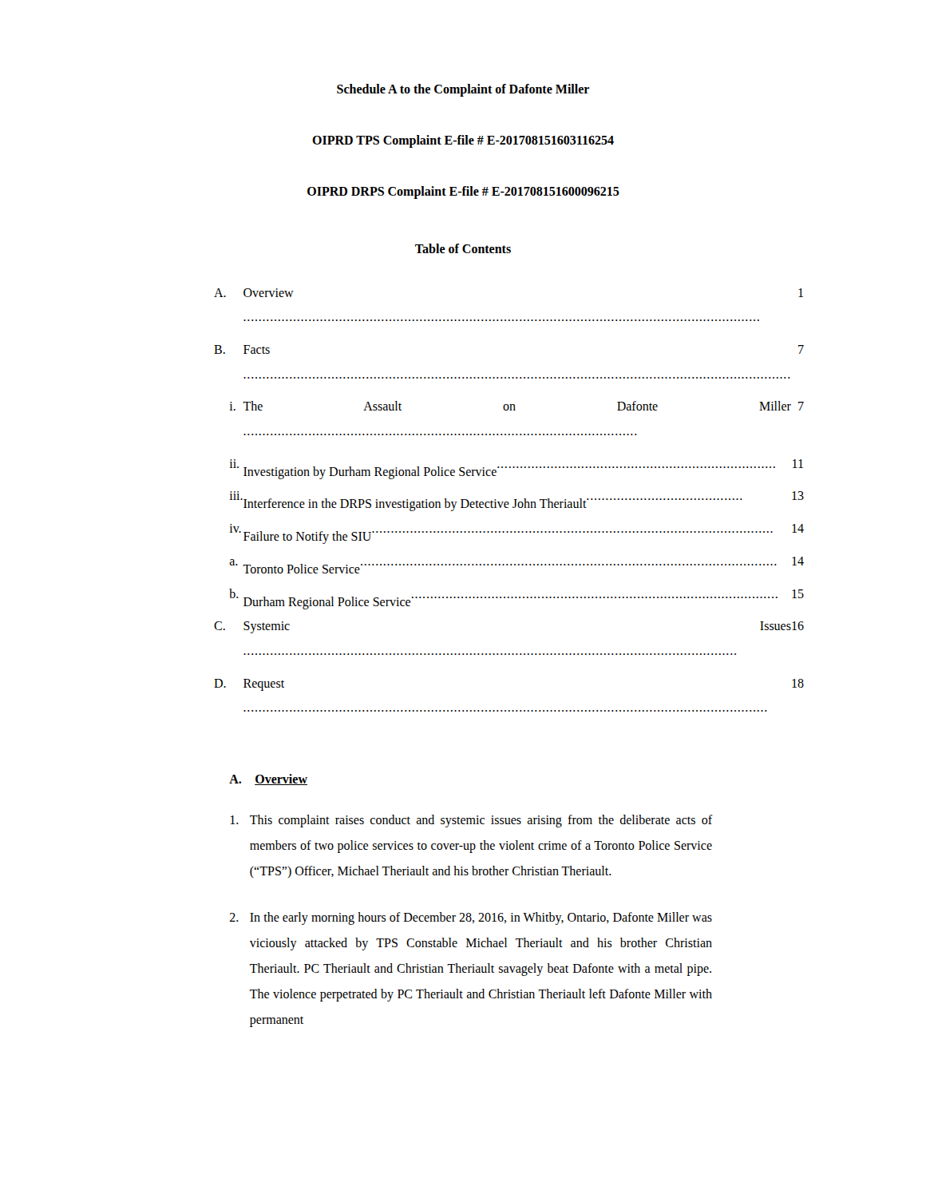Schedule A to the Complaint of Dafonte Miller
OIPRD TPS Complaint E-file # E-201708151603116254
OIPRD DRPS Complaint E-file # E-201708151600096215
Table of Contents
| A. | Overview ....................................................................................................................................... | 1 |
| B. | Facts ............................................................................................................................................... | 7 |
| i. | The Assault on Dafonte Miller ....................................................................................................... | 7 |
| ii. | Investigation by Durham Regional Police Service ......................................................................... | 11 |
| iii. | Interference in the DRPS investigation by Detective John Theriault ......................................... | 13 |
| iv. | Failure to Notify the SIU ......................................................................................................... | 14 |
| a. | Toronto Police Service ............................................................................................................. | 14 |
| b. | Durham Regional Police Service ................................................................................................ | 15 |
| C. | Systemic Issues ................................................................................................................................. | 16 |
| D. | Request ......................................................................................................................................... | 18 |
A. Overview
This complaint raises conduct and systemic issues arising from the deliberate acts of members of two police services to cover-up the violent crime of a Toronto Police Service (“TPS”) Officer, Michael Theriault and his brother Christian Theriault.
In the early morning hours of December 28, 2016, in Whitby, Ontario, Dafonte Miller was viciously attacked by TPS Constable Michael Theriault and his brother Christian Theriault. PC Theriault and Christian Theriault savagely beat Dafonte with a metal pipe. The violence perpetrated by PC Theriault and Christian Theriault left Dafonte Miller with permanent